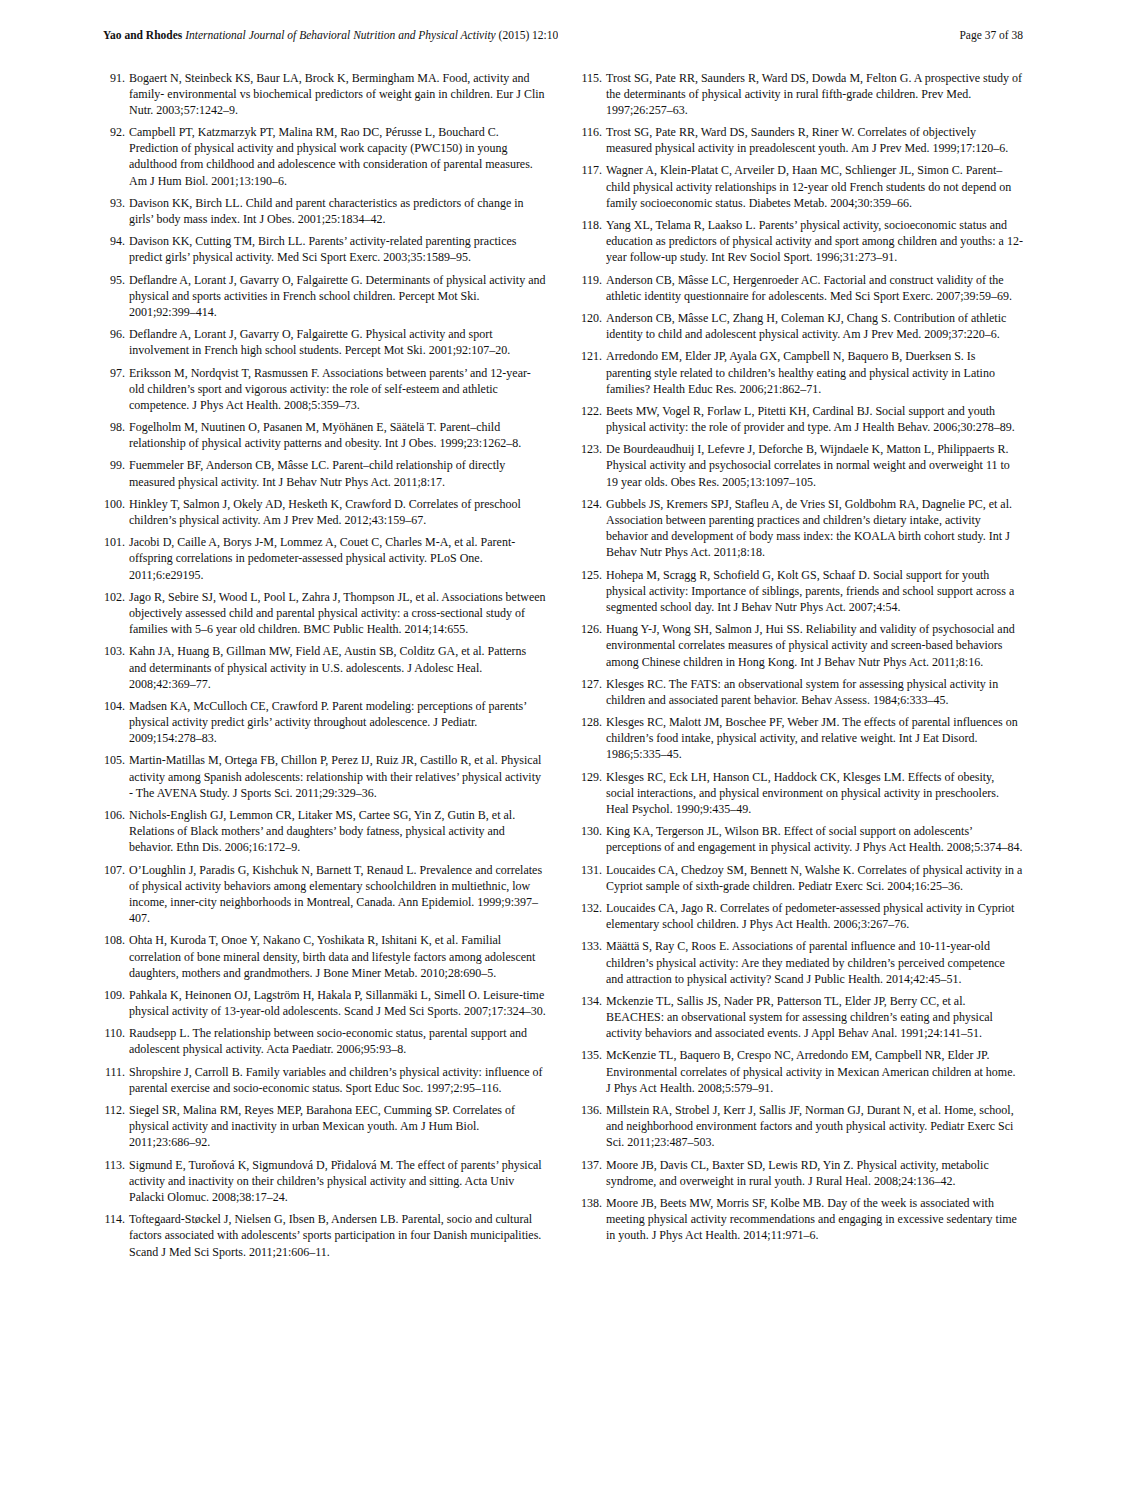Yao and Rhodes International Journal of Behavioral Nutrition and Physical Activity (2015) 12:10
Page 37 of 38
Bogaert N, Steinbeck KS, Baur LA, Brock K, Bermingham MA. Food, activity and family- environmental vs biochemical predictors of weight gain in children. Eur J Clin Nutr. 2003;57:1242–9.
Campbell PT, Katzmarzyk PT, Malina RM, Rao DC, Pérusse L, Bouchard C. Prediction of physical activity and physical work capacity (PWC150) in young adulthood from childhood and adolescence with consideration of parental measures. Am J Hum Biol. 2001;13:190–6.
Davison KK, Birch LL. Child and parent characteristics as predictors of change in girls’ body mass index. Int J Obes. 2001;25:1834–42.
Davison KK, Cutting TM, Birch LL. Parents’ activity-related parenting practices predict girls’ physical activity. Med Sci Sport Exerc. 2003;35:1589–95.
Deflandre A, Lorant J, Gavarry O, Falgairette G. Determinants of physical activity and physical and sports activities in French school children. Percept Mot Ski. 2001;92:399–414.
Deflandre A, Lorant J, Gavarry O, Falgairette G. Physical activity and sport involvement in French high school students. Percept Mot Ski. 2001;92:107–20.
Eriksson M, Nordqvist T, Rasmussen F. Associations between parents’ and 12-year-old children’s sport and vigorous activity: the role of self-esteem and athletic competence. J Phys Act Health. 2008;5:359–73.
Fogelholm M, Nuutinen O, Pasanen M, Myöhänen E, Säätelä T. Parent–child relationship of physical activity patterns and obesity. Int J Obes. 1999;23:1262–8.
Fuemmeler BF, Anderson CB, Mâsse LC. Parent–child relationship of directly measured physical activity. Int J Behav Nutr Phys Act. 2011;8:17.
Hinkley T, Salmon J, Okely AD, Hesketh K, Crawford D. Correlates of preschool children’s physical activity. Am J Prev Med. 2012;43:159–67.
Jacobi D, Caille A, Borys J-M, Lommez A, Couet C, Charles M-A, et al. Parent-offspring correlations in pedometer-assessed physical activity. PLoS One. 2011;6:e29195.
Jago R, Sebire SJ, Wood L, Pool L, Zahra J, Thompson JL, et al. Associations between objectively assessed child and parental physical activity: a cross-sectional study of families with 5–6 year old children. BMC Public Health. 2014;14:655.
Kahn JA, Huang B, Gillman MW, Field AE, Austin SB, Colditz GA, et al. Patterns and determinants of physical activity in U.S. adolescents. J Adolesc Heal. 2008;42:369–77.
Madsen KA, McCulloch CE, Crawford P. Parent modeling: perceptions of parents’ physical activity predict girls’ activity throughout adolescence. J Pediatr. 2009;154:278–83.
Martin-Matillas M, Ortega FB, Chillon P, Perez IJ, Ruiz JR, Castillo R, et al. Physical activity among Spanish adolescents: relationship with their relatives’ physical activity - The AVENA Study. J Sports Sci. 2011;29:329–36.
Nichols-English GJ, Lemmon CR, Litaker MS, Cartee SG, Yin Z, Gutin B, et al. Relations of Black mothers’ and daughters’ body fatness, physical activity and behavior. Ethn Dis. 2006;16:172–9.
O’Loughlin J, Paradis G, Kishchuk N, Barnett T, Renaud L. Prevalence and correlates of physical activity behaviors among elementary schoolchildren in multiethnic, low income, inner-city neighborhoods in Montreal, Canada. Ann Epidemiol. 1999;9:397–407.
Ohta H, Kuroda T, Onoe Y, Nakano C, Yoshikata R, Ishitani K, et al. Familial correlation of bone mineral density, birth data and lifestyle factors among adolescent daughters, mothers and grandmothers. J Bone Miner Metab. 2010;28:690–5.
Pahkala K, Heinonen OJ, Lagström H, Hakala P, Sillanmäki L, Simell O. Leisure-time physical activity of 13-year-old adolescents. Scand J Med Sci Sports. 2007;17:324–30.
Raudsepp L. The relationship between socio-economic status, parental support and adolescent physical activity. Acta Paediatr. 2006;95:93–8.
Shropshire J, Carroll B. Family variables and children’s physical activity: influence of parental exercise and socio-economic status. Sport Educ Soc. 1997;2:95–116.
Siegel SR, Malina RM, Reyes MEP, Barahona EEC, Cumming SP. Correlates of physical activity and inactivity in urban Mexican youth. Am J Hum Biol. 2011;23:686–92.
Sigmund E, Turoňová K, Sigmundová D, Přidalová M. The effect of parents’ physical activity and inactivity on their children’s physical activity and sitting. Acta Univ Palacki Olomuc. 2008;38:17–24.
Toftegaard-Støckel J, Nielsen G, Ibsen B, Andersen LB. Parental, socio and cultural factors associated with adolescents’ sports participation in four Danish municipalities. Scand J Med Sci Sports. 2011;21:606–11.
Trost SG, Pate RR, Saunders R, Ward DS, Dowda M, Felton G. A prospective study of the determinants of physical activity in rural fifth-grade children. Prev Med. 1997;26:257–63.
Trost SG, Pate RR, Ward DS, Saunders R, Riner W. Correlates of objectively measured physical activity in preadolescent youth. Am J Prev Med. 1999;17:120–6.
Wagner A, Klein-Platat C, Arveiler D, Haan MC, Schlienger JL, Simon C. Parent–child physical activity relationships in 12-year old French students do not depend on family socioeconomic status. Diabetes Metab. 2004;30:359–66.
Yang XL, Telama R, Laakso L. Parents’ physical activity, socioeconomic status and education as predictors of physical activity and sport among children and youths: a 12-year follow-up study. Int Rev Sociol Sport. 1996;31:273–91.
Anderson CB, Mâsse LC, Hergenroeder AC. Factorial and construct validity of the athletic identity questionnaire for adolescents. Med Sci Sport Exerc. 2007;39:59–69.
Anderson CB, Mâsse LC, Zhang H, Coleman KJ, Chang S. Contribution of athletic identity to child and adolescent physical activity. Am J Prev Med. 2009;37:220–6.
Arredondo EM, Elder JP, Ayala GX, Campbell N, Baquero B, Duerksen S. Is parenting style related to children’s healthy eating and physical activity in Latino families? Health Educ Res. 2006;21:862–71.
Beets MW, Vogel R, Forlaw L, Pitetti KH, Cardinal BJ. Social support and youth physical activity: the role of provider and type. Am J Health Behav. 2006;30:278–89.
De Bourdeaudhuij I, Lefevre J, Deforche B, Wijndaele K, Matton L, Philippaerts R. Physical activity and psychosocial correlates in normal weight and overweight 11 to 19 year olds. Obes Res. 2005;13:1097–105.
Gubbels JS, Kremers SPJ, Stafleu A, de Vries SI, Goldbohm RA, Dagnelie PC, et al. Association between parenting practices and children’s dietary intake, activity behavior and development of body mass index: the KOALA birth cohort study. Int J Behav Nutr Phys Act. 2011;8:18.
Hohepa M, Scragg R, Schofield G, Kolt GS, Schaaf D. Social support for youth physical activity: Importance of siblings, parents, friends and school support across a segmented school day. Int J Behav Nutr Phys Act. 2007;4:54.
Huang Y-J, Wong SH, Salmon J, Hui SS. Reliability and validity of psychosocial and environmental correlates measures of physical activity and screen-based behaviors among Chinese children in Hong Kong. Int J Behav Nutr Phys Act. 2011;8:16.
Klesges RC. The FATS: an observational system for assessing physical activity in children and associated parent behavior. Behav Assess. 1984;6:333–45.
Klesges RC, Malott JM, Boschee PF, Weber JM. The effects of parental influences on children’s food intake, physical activity, and relative weight. Int J Eat Disord. 1986;5:335–45.
Klesges RC, Eck LH, Hanson CL, Haddock CK, Klesges LM. Effects of obesity, social interactions, and physical environment on physical activity in preschoolers. Heal Psychol. 1990;9:435–49.
King KA, Tergerson JL, Wilson BR. Effect of social support on adolescents’ perceptions of and engagement in physical activity. J Phys Act Health. 2008;5:374–84.
Loucaides CA, Chedzoy SM, Bennett N, Walshe K. Correlates of physical activity in a Cypriot sample of sixth-grade children. Pediatr Exerc Sci. 2004;16:25–36.
Loucaides CA, Jago R. Correlates of pedometer-assessed physical activity in Cypriot elementary school children. J Phys Act Health. 2006;3:267–76.
Määttä S, Ray C, Roos E. Associations of parental influence and 10-11-year-old children’s physical activity: Are they mediated by children’s perceived competence and attraction to physical activity? Scand J Public Health. 2014;42:45–51.
Mckenzie TL, Sallis JS, Nader PR, Patterson TL, Elder JP, Berry CC, et al. BEACHES: an observational system for assessing children’s eating and physical activity behaviors and associated events. J Appl Behav Anal. 1991;24:141–51.
McKenzie TL, Baquero B, Crespo NC, Arredondo EM, Campbell NR, Elder JP. Environmental correlates of physical activity in Mexican American children at home. J Phys Act Health. 2008;5:579–91.
Millstein RA, Strobel J, Kerr J, Sallis JF, Norman GJ, Durant N, et al. Home, school, and neighborhood environment factors and youth physical activity. Pediatr Exerc Sci Sci. 2011;23:487–503.
Moore JB, Davis CL, Baxter SD, Lewis RD, Yin Z. Physical activity, metabolic syndrome, and overweight in rural youth. J Rural Heal. 2008;24:136–42.
Moore JB, Beets MW, Morris SF, Kolbe MB. Day of the week is associated with meeting physical activity recommendations and engaging in excessive sedentary time in youth. J Phys Act Health. 2014;11:971–6.